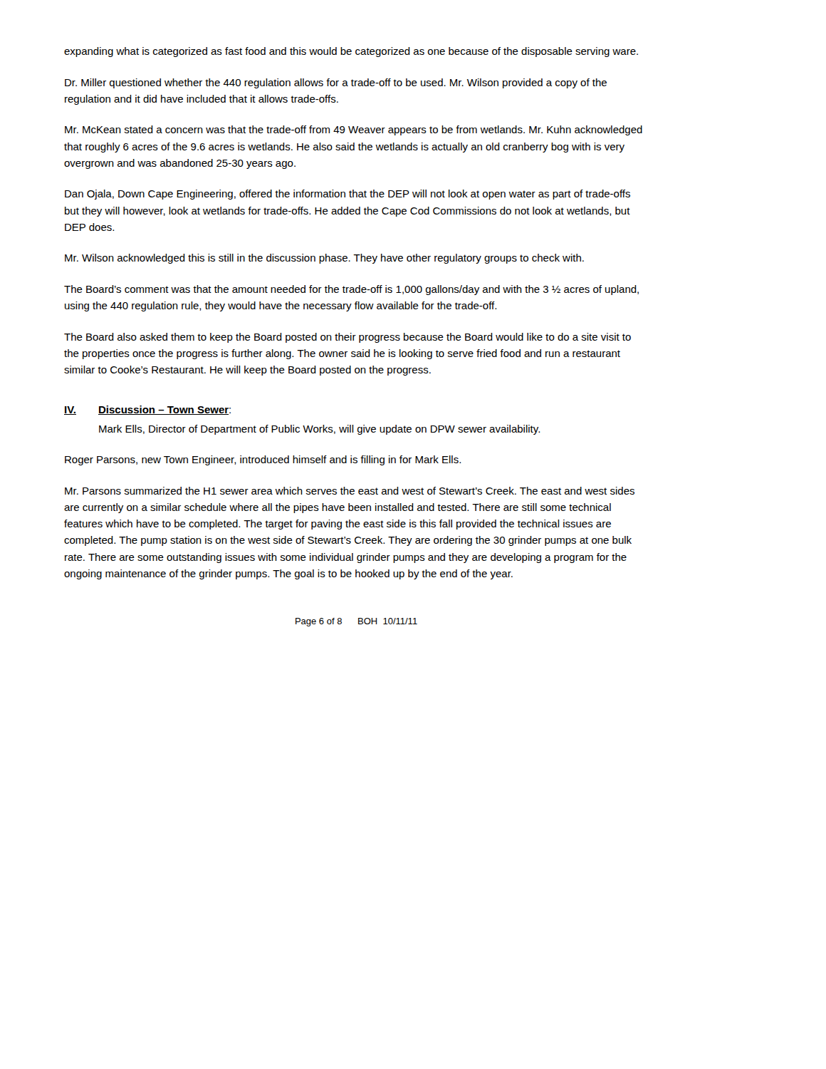expanding what is categorized as fast food and this would be categorized as one because of the disposable serving ware.
Dr. Miller questioned whether the 440 regulation allows for a trade-off to be used. Mr. Wilson provided a copy of the regulation and it did have included that it allows trade-offs.
Mr. McKean stated a concern was that the trade-off from 49 Weaver appears to be from wetlands. Mr. Kuhn acknowledged that roughly 6 acres of the 9.6 acres is wetlands. He also said the wetlands is actually an old cranberry bog with is very overgrown and was abandoned 25-30 years ago.
Dan Ojala, Down Cape Engineering, offered the information that the DEP will not look at open water as part of trade-offs but they will however, look at wetlands for trade-offs. He added the Cape Cod Commissions do not look at wetlands, but DEP does.
Mr. Wilson acknowledged this is still in the discussion phase. They have other regulatory groups to check with.
The Board’s comment was that the amount needed for the trade-off is 1,000 gallons/day and with the 3 ½ acres of upland, using the 440 regulation rule, they would have the necessary flow available for the trade-off.
The Board also asked them to keep the Board posted on their progress because the Board would like to do a site visit to the properties once the progress is further along. The owner said he is looking to serve fried food and run a restaurant similar to Cooke’s Restaurant. He will keep the Board posted on the progress.
IV. Discussion – Town Sewer:
Mark Ells, Director of Department of Public Works, will give update on DPW sewer availability.
Roger Parsons, new Town Engineer, introduced himself and is filling in for Mark Ells.
Mr. Parsons summarized the H1 sewer area which serves the east and west of Stewart’s Creek. The east and west sides are currently on a similar schedule where all the pipes have been installed and tested. There are still some technical features which have to be completed. The target for paving the east side is this fall provided the technical issues are completed. The pump station is on the west side of Stewart’s Creek. They are ordering the 30 grinder pumps at one bulk rate. There are some outstanding issues with some individual grinder pumps and they are developing a program for the ongoing maintenance of the grinder pumps. The goal is to be hooked up by the end of the year.
Page 6 of 8 BOH 10/11/11